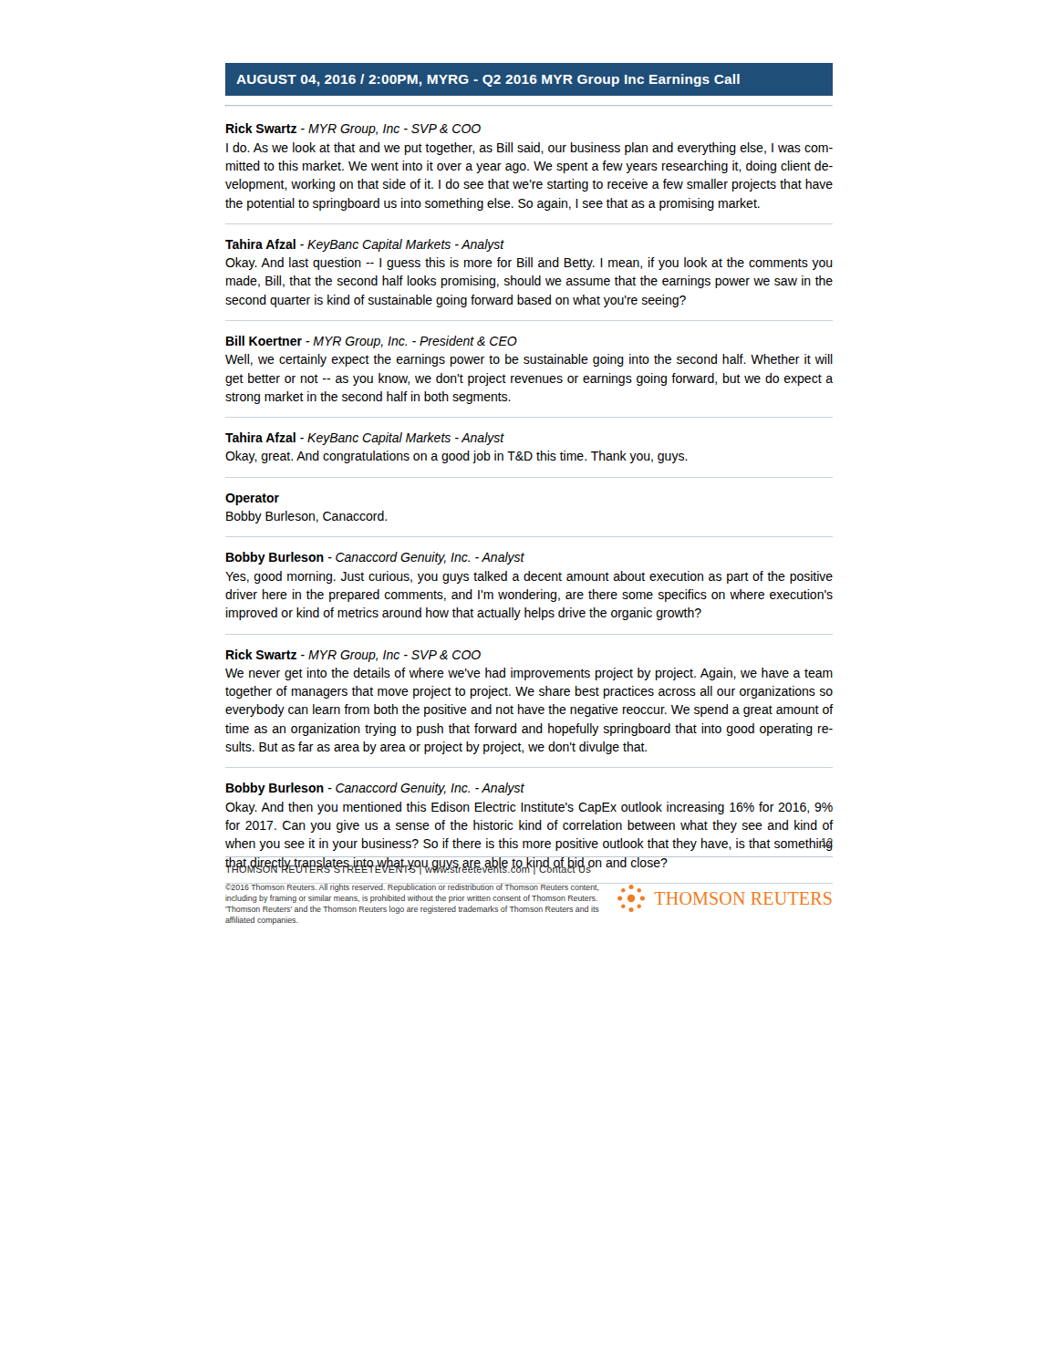AUGUST 04, 2016 / 2:00PM, MYRG - Q2 2016 MYR Group Inc Earnings Call
Rick Swartz - MYR Group, Inc - SVP & COO
I do. As we look at that and we put together, as Bill said, our business plan and everything else, I was committed to this market. We went into it over a year ago. We spent a few years researching it, doing client development, working on that side of it. I do see that we're starting to receive a few smaller projects that have the potential to springboard us into something else. So again, I see that as a promising market.
Tahira Afzal - KeyBanc Capital Markets - Analyst
Okay. And last question -- I guess this is more for Bill and Betty. I mean, if you look at the comments you made, Bill, that the second half looks promising, should we assume that the earnings power we saw in the second quarter is kind of sustainable going forward based on what you're seeing?
Bill Koertner - MYR Group, Inc. - President & CEO
Well, we certainly expect the earnings power to be sustainable going into the second half. Whether it will get better or not -- as you know, we don't project revenues or earnings going forward, but we do expect a strong market in the second half in both segments.
Tahira Afzal - KeyBanc Capital Markets - Analyst
Okay, great. And congratulations on a good job in T&D this time. Thank you, guys.
Operator
Bobby Burleson, Canaccord.
Bobby Burleson - Canaccord Genuity, Inc. - Analyst
Yes, good morning. Just curious, you guys talked a decent amount about execution as part of the positive driver here in the prepared comments, and I'm wondering, are there some specifics on where execution's improved or kind of metrics around how that actually helps drive the organic growth?
Rick Swartz - MYR Group, Inc - SVP & COO
We never get into the details of where we've had improvements project by project. Again, we have a team together of managers that move project to project. We share best practices across all our organizations so everybody can learn from both the positive and not have the negative reoccur. We spend a great amount of time as an organization trying to push that forward and hopefully springboard that into good operating results. But as far as area by area or project by project, we don't divulge that.
Bobby Burleson - Canaccord Genuity, Inc. - Analyst
Okay. And then you mentioned this Edison Electric Institute's CapEx outlook increasing 16% for 2016, 9% for 2017. Can you give us a sense of the historic kind of correlation between what they see and kind of when you see it in your business? So if there is this more positive outlook that they have, is that something that directly translates into what you guys are able to kind of bid on and close?
12
THOMSON REUTERS STREETEVENTS | www.streetevents.com | Contact Us
©2016 Thomson Reuters. All rights reserved. Republication or redistribution of Thomson Reuters content, including by framing or similar means, is prohibited without the prior written consent of Thomson Reuters. 'Thomson Reuters' and the Thomson Reuters logo are registered trademarks of Thomson Reuters and its affiliated companies.
THOMSON REUTERS